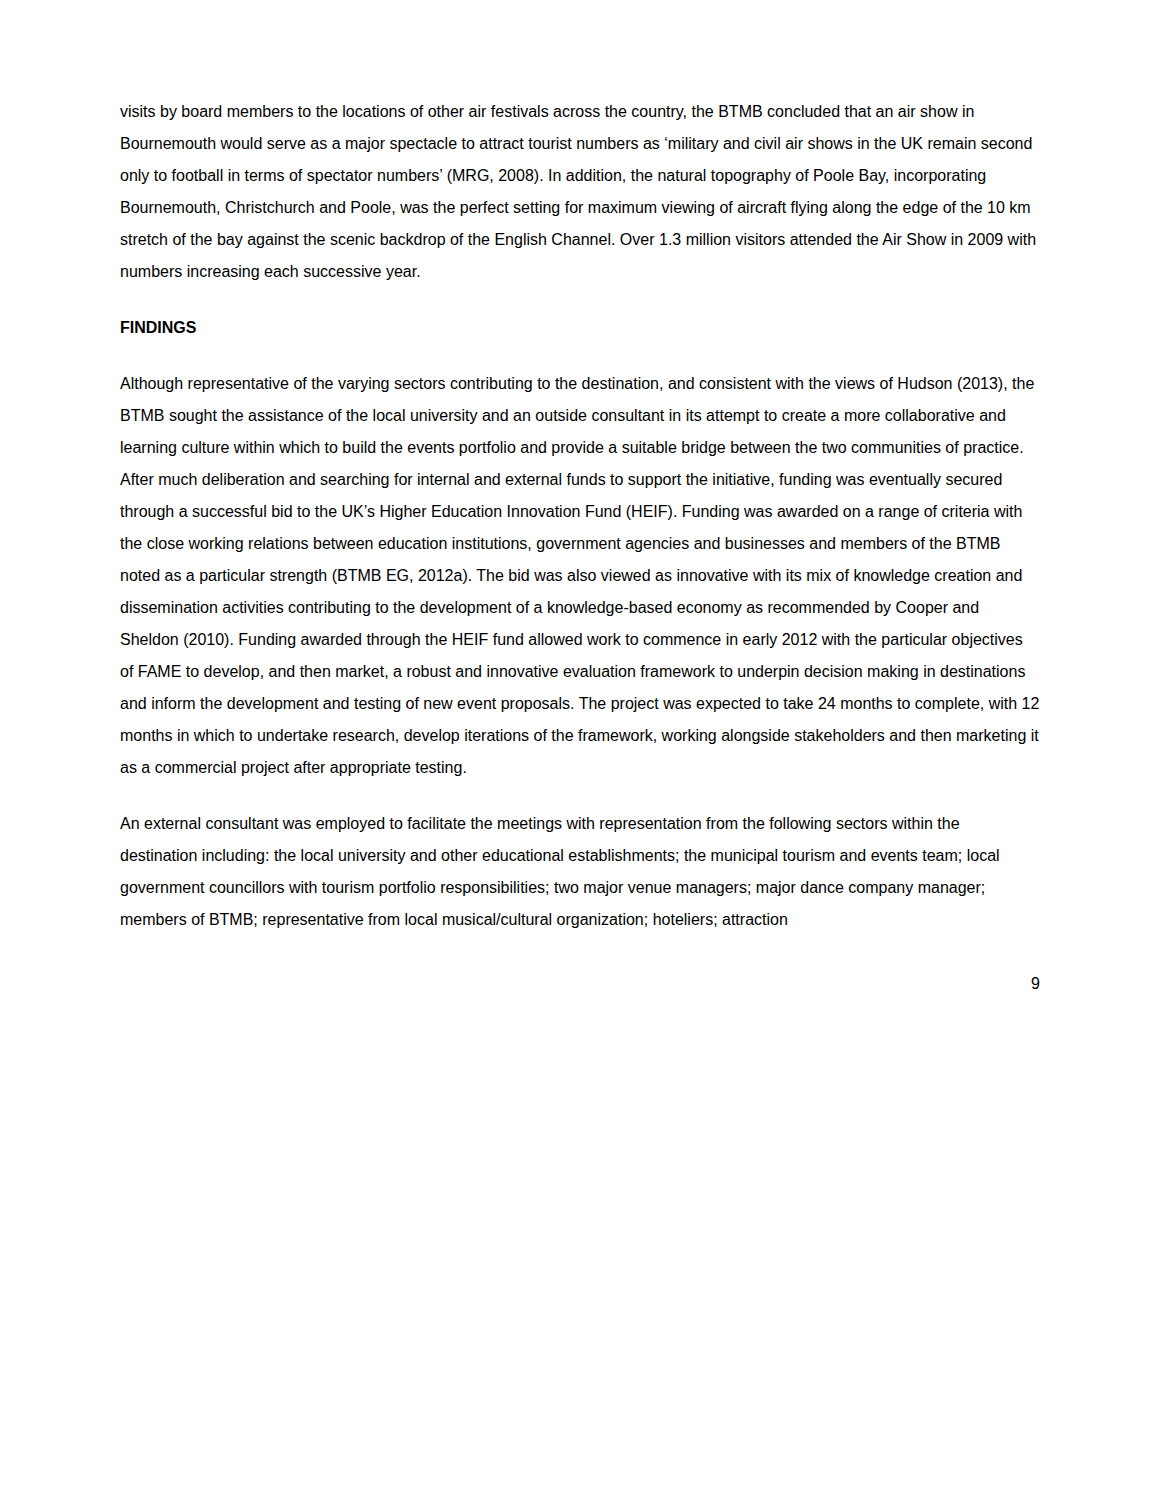visits by board members to the locations of other air festivals across the country, the BTMB concluded that an air show in Bournemouth would serve as a major spectacle to attract tourist numbers as ‘military and civil air shows in the UK remain second only to football in terms of spectator numbers’ (MRG, 2008). In addition, the natural topography of Poole Bay, incorporating Bournemouth, Christchurch and Poole, was the perfect setting for maximum viewing of aircraft flying along the edge of the 10 km stretch of the bay against the scenic backdrop of the English Channel. Over 1.3 million visitors attended the Air Show in 2009 with numbers increasing each successive year.
FINDINGS
Although representative of the varying sectors contributing to the destination, and consistent with the views of Hudson (2013), the BTMB sought the assistance of the local university and an outside consultant in its attempt to create a more collaborative and learning culture within which to build the events portfolio and provide a suitable bridge between the two communities of practice. After much deliberation and searching for internal and external funds to support the initiative, funding was eventually secured through a successful bid to the UK’s Higher Education Innovation Fund (HEIF). Funding was awarded on a range of criteria with the close working relations between education institutions, government agencies and businesses and members of the BTMB noted as a particular strength (BTMB EG, 2012a). The bid was also viewed as innovative with its mix of knowledge creation and dissemination activities contributing to the development of a knowledge-based economy as recommended by Cooper and Sheldon (2010). Funding awarded through the HEIF fund allowed work to commence in early 2012 with the particular objectives of FAME to develop, and then market, a robust and innovative evaluation framework to underpin decision making in destinations and inform the development and testing of new event proposals. The project was expected to take 24 months to complete, with 12 months in which to undertake research, develop iterations of the framework, working alongside stakeholders and then marketing it as a commercial project after appropriate testing.
An external consultant was employed to facilitate the meetings with representation from the following sectors within the destination including: the local university and other educational establishments; the municipal tourism and events team; local government councillors with tourism portfolio responsibilities; two major venue managers; major dance company manager; members of BTMB; representative from local musical/cultural organization; hoteliers; attraction
9